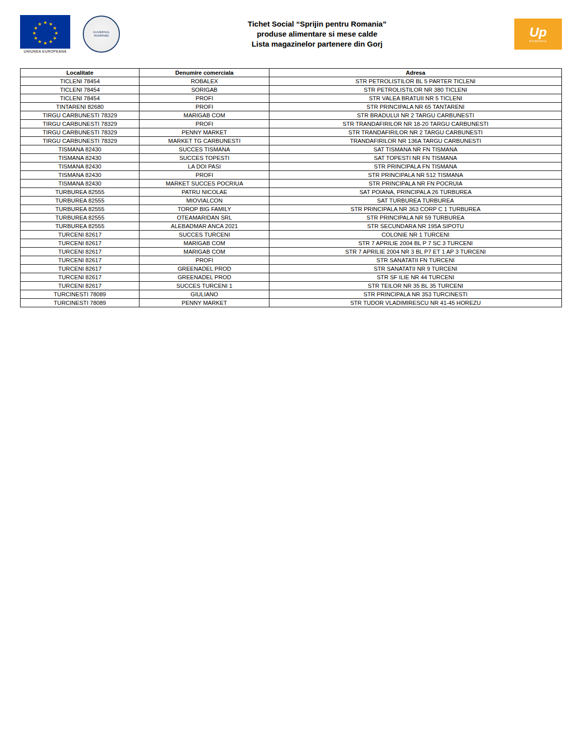★ ★ ★ ★ ★ ★ ★ ★ ★ ★ ★ ★
UNIUNEA EUROPEANA
GUVERNUL
ROMÂNIEI
Tichet Social “Sprijin pentru Romania”
produse alimentare si mese calde
Lista magazinelor partenere din Gorj
Up
ROMANIA
| Localitate | Denumire comerciala | Adresa |
| --- | --- | --- |
| TICLENI 78454 | ROBALEX | STR PETROLISTILOR BL 5 PARTER TICLENI |
| TICLENI 78454 | SORIGAB | STR PETROLISTILOR NR 380 TICLENI |
| TICLENI 78454 | PROFI | STR VALEA BRATUII NR 5 TICLENI |
| TINTARENI 82680 | PROFI | STR PRINCIPALA NR 65 TANTARENI |
| TIRGU CARBUNESTI 78329 | MARIGAB COM | STR BRADULUI NR 2 TARGU CARBUNESTI |
| TIRGU CARBUNESTI 78329 | PROFI | STR TRANDAFIRILOR NR 18-20 TARGU CARBUNESTI |
| TIRGU CARBUNESTI 78329 | PENNY MARKET | STR TRANDAFIRILOR NR 2 TARGU CARBUNESTI |
| TIRGU CARBUNESTI 78329 | MARKET TG CARBUNESTI | TRANDAFIRILOR NR 136A TARGU CARBUNESTI |
| TISMANA 82430 | SUCCES TISMANA | SAT TISMANA NR FN TISMANA |
| TISMANA 82430 | SUCCES TOPESTI | SAT TOPESTI NR FN TISMANA |
| TISMANA 82430 | LA DOI PASI | STR PRINCIPALA FN TISMANA |
| TISMANA 82430 | PROFI | STR PRINCIPALA NR 512 TISMANA |
| TISMANA 82430 | MARKET SUCCES POCRIUA | STR PRINCIPALA NR FN POCRUIA |
| TURBUREA 82555 | PATRU NICOLAE | SAT POIANA, PRINCIPALA 26 TURBUREA |
| TURBUREA 82555 | MIOVIALCON | SAT TURBUREA TURBUREA |
| TURBUREA 82555 | TOROP BIG FAMILY | STR PRINCIPALA NR 363 CORP C 1 TURBUREA |
| TURBUREA 82555 | OTEAMARIDAN SRL | STR PRINCIPALA NR 59 TURBUREA |
| TURBUREA 82555 | ALEBADMAR ANCA 2021 | STR SECUNDARA NR 195A SIPOTU |
| TURCENI 82617 | SUCCES TURCENI | COLONIE NR 1 TURCENI |
| TURCENI 82617 | MARIGAB COM | STR 7 APRILIE 2004 BL P 7 SC 3 TURCENI |
| TURCENI 82617 | MARIGAB COM | STR 7 APRILIE 2004 NR 3 BL P7 ET 1 AP 3 TURCENI |
| TURCENI 82617 | PROFI | STR SANATATII FN TURCENI |
| TURCENI 82617 | GREENADEL PROD | STR SANATATII NR 9 TURCENI |
| TURCENI 82617 | GREENADEL PROD | STR SF ILIE NR 44 TURCENI |
| TURCENI 82617 | SUCCES TURCENI 1 | STR TEILOR NR 35 BL 35 TURCENI |
| TURCINESTI 78089 | GIULIANO | STR PRINCIPALA NR 353 TURCINESTI |
| TURCINESTI 78089 | PENNY MARKET | STR TUDOR VLADIMIRESCU NR 41-45 HOREZU |